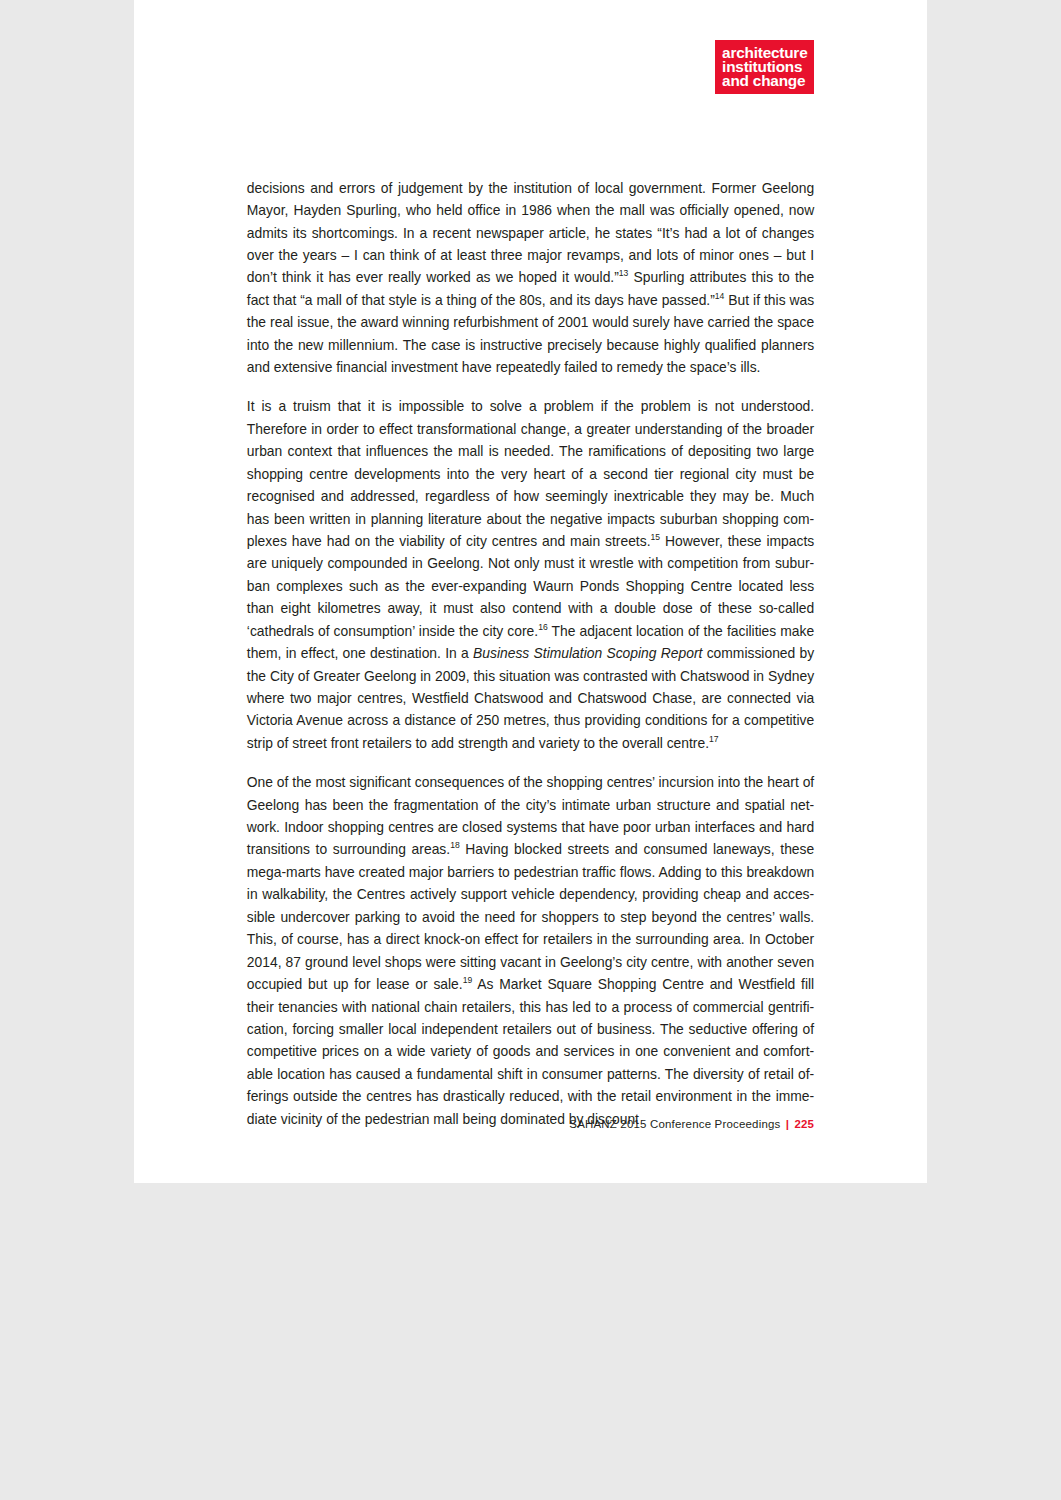architecture institutions and change
decisions and errors of judgement by the institution of local government. Former Geelong Mayor, Hayden Spurling, who held office in 1986 when the mall was officially opened, now admits its shortcomings. In a recent newspaper article, he states “It’s had a lot of changes over the years – I can think of at least three major revamps, and lots of minor ones – but I don’t think it has ever really worked as we hoped it would.”13 Spurling attributes this to the fact that “a mall of that style is a thing of the 80s, and its days have passed.”14 But if this was the real issue, the award winning refurbishment of 2001 would surely have carried the space into the new millennium. The case is instructive precisely because highly qualified planners and extensive financial investment have repeatedly failed to remedy the space’s ills.
It is a truism that it is impossible to solve a problem if the problem is not understood. Therefore in order to effect transformational change, a greater understanding of the broader urban context that influences the mall is needed. The ramifications of depositing two large shopping centre developments into the very heart of a second tier regional city must be recognised and addressed, regardless of how seemingly inextricable they may be. Much has been written in planning literature about the negative impacts suburban shopping complexes have had on the viability of city centres and main streets.15 However, these impacts are uniquely compounded in Geelong. Not only must it wrestle with competition from suburban complexes such as the ever-expanding Waurn Ponds Shopping Centre located less than eight kilometres away, it must also contend with a double dose of these so-called ‘cathedrals of consumption’ inside the city core.16 The adjacent location of the facilities make them, in effect, one destination. In a Business Stimulation Scoping Report commissioned by the City of Greater Geelong in 2009, this situation was contrasted with Chatswood in Sydney where two major centres, Westfield Chatswood and Chatswood Chase, are connected via Victoria Avenue across a distance of 250 metres, thus providing conditions for a competitive strip of street front retailers to add strength and variety to the overall centre.17
One of the most significant consequences of the shopping centres’ incursion into the heart of Geelong has been the fragmentation of the city’s intimate urban structure and spatial network. Indoor shopping centres are closed systems that have poor urban interfaces and hard transitions to surrounding areas.18 Having blocked streets and consumed laneways, these mega-marts have created major barriers to pedestrian traffic flows. Adding to this breakdown in walkability, the Centres actively support vehicle dependency, providing cheap and accessible undercover parking to avoid the need for shoppers to step beyond the centres’ walls. This, of course, has a direct knock-on effect for retailers in the surrounding area. In October 2014, 87 ground level shops were sitting vacant in Geelong’s city centre, with another seven occupied but up for lease or sale.19 As Market Square Shopping Centre and Westfield fill their tenancies with national chain retailers, this has led to a process of commercial gentrification, forcing smaller local independent retailers out of business. The seductive offering of competitive prices on a wide variety of goods and services in one convenient and comfortable location has caused a fundamental shift in consumer patterns. The diversity of retail offerings outside the centres has drastically reduced, with the retail environment in the immediate vicinity of the pedestrian mall being dominated by discount
SAHANZ 2015 Conference Proceedings | 225